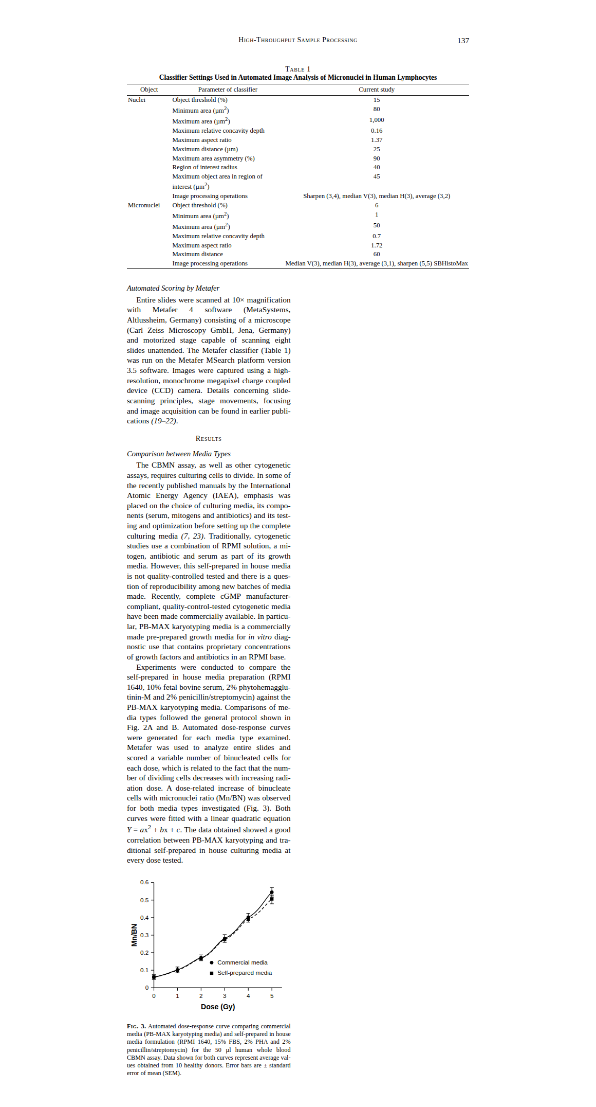High-Throughput Sample Processing 137
Table 1 Classifier Settings Used in Automated Image Analysis of Micronuclei in Human Lymphocytes
| Object | Parameter of classifier | Current study |
| --- | --- | --- |
| Nuclei | Object threshold (%) | 15 |
| | Minimum area (µm 2 ) | 80 |
| | Maximum area (µm 2 ) | 1,000 |
| | Maximum relative concavity depth | 0.16 |
| | Maximum aspect ratio | 1.37 |
| | Maximum distance (µm) | 25 |
| | Maximum area asymmetry (%) | 90 |
| | Region of interest radius | 40 |
| | Maximum object area in region of interest (µm 2 ) | 45 |
| | Image processing operations | Sharpen (3,4), median V(3), median H(3), average (3,2) |
| Micronuclei | Object threshold (%) | 6 |
| | Minimum area (µm 2 ) | 1 |
| | Maximum area (µm 2 ) | 50 |
| | Maximum relative concavity depth | 0.7 |
| | Maximum aspect ratio | 1.72 |
| | Maximum distance | 60 |
| | Image processing operations | Median V(3), median H(3), average (3,1), sharpen (5,5) SBHistoMax |
Automated Scoring by Metafer
Entire slides were scanned at 10× magnification with Metafer 4 software (MetaSystems, Altlussheim, Germany) consisting of a microscope (Carl Zeiss Microscopy GmbH, Jena, Germany) and motorized stage capable of scanning eight slides unattended. The Metafer classifier (Table 1) was run on the Metafer MSearch platform version 3.5 software. Images were captured using a high-resolution, monochrome megapixel charge coupled device (CCD) camera. Details concerning slide-scanning principles, stage movements, focusing and image acquisition can be found in earlier publications (19–22).
Results
Comparison between Media Types
The CBMN assay, as well as other cytogenetic assays, requires culturing cells to divide. In some of the recently published manuals by the International Atomic Energy Agency (IAEA), emphasis was placed on the choice of culturing media, its components (serum, mitogens and antibiotics) and its testing and optimization before setting up the complete culturing media (7, 23). Traditionally, cytogenetic studies use a combination of RPMI solution, a mitogen, antibiotic and serum as part of its growth media. However, this self-prepared in house media is not quality-controlled tested and there is a question of reproducibility among new batches of media made. Recently, complete cGMP manufacturer-compliant, quality-control-tested cytogenetic media have been made commercially available. In particular, PB-MAX karyotyping media is a commercially made pre-prepared growth media for in vitro diagnostic use that contains proprietary concentrations of growth factors and antibiotics in an RPMI base.
Experiments were conducted to compare the self-prepared in house media preparation (RPMI 1640, 10% fetal bovine serum, 2% phytohemagglutinin-M and 2% penicillin/streptomycin) against the PB-MAX karyotyping media. Comparisons of media types followed the general protocol shown in Fig. 2A and B. Automated dose-response curves were generated for each media type examined. Metafer was used to analyze entire slides and scored a variable number of binucleated cells for each dose, which is related to the fact that the number of dividing cells decreases with increasing radiation dose. A dose-related increase of binucleate cells with micronuclei ratio (Mn/BN) was observed for both media types investigated (Fig. 3). Both curves were fitted with a linear quadratic equation Y = ax2 + bx + c. The data obtained showed a good correlation between PB-MAX karyotyping and traditional self-prepared in house culturing media at every dose tested.
0 0.1 0.2 0.3 0.4 0.5 0.6 0 1 2 3 4 5 Dose (Gy) Mn/BN Commercial media Self-prepared media
Fig. 3. Automated dose-response curve comparing commercial media (PB-MAX karyotyping media) and self-prepared in house media formulation (RPMI 1640, 15% FBS, 2% PHA and 2% penicillin/streptomycin) for the 50 µl human whole blood CBMN assay. Data shown for both curves represent average values obtained from 10 healthy donors. Error bars are ± standard error of mean (SEM).